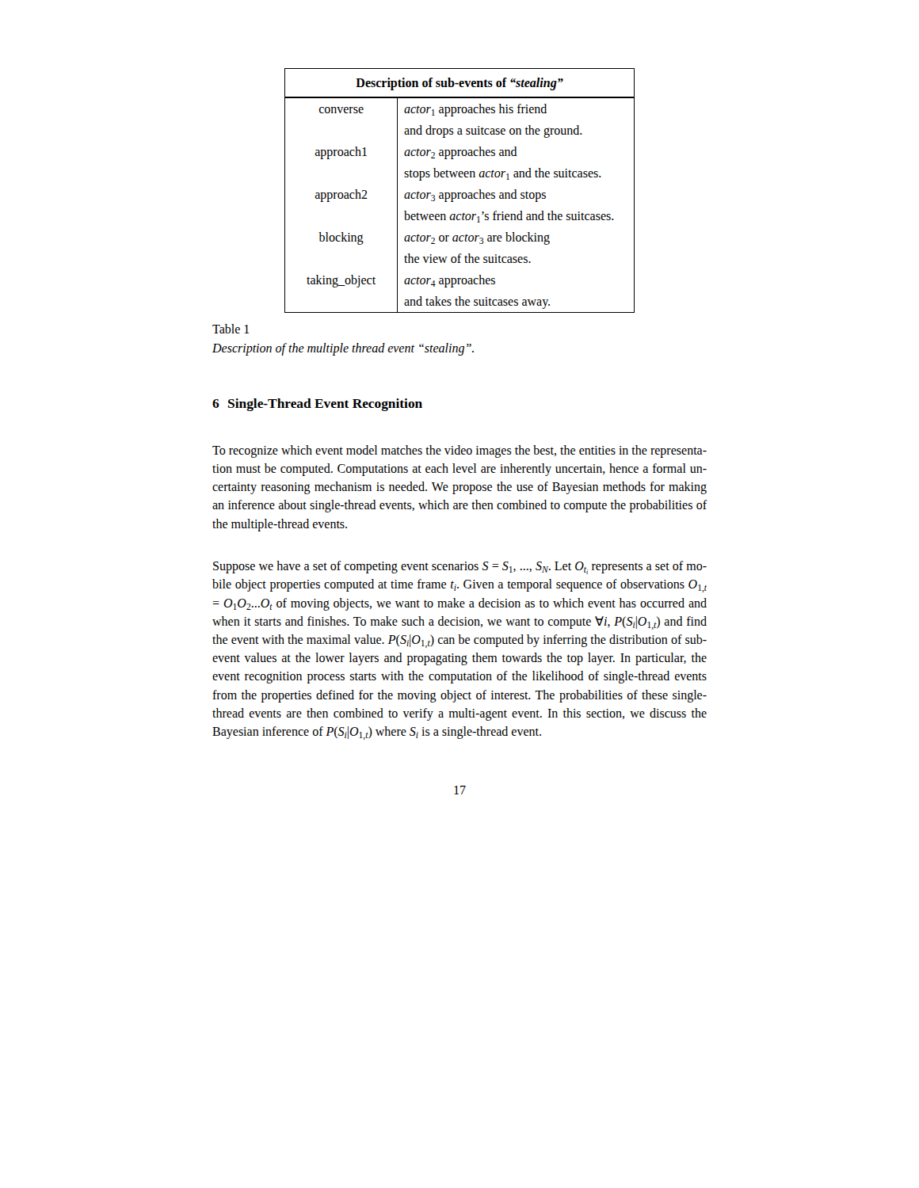Description of sub-events of “stealing”
| converse | actor 1 approaches his friend |
| | and drops a suitcase on the ground. |
| approach1 | actor 2 approaches and |
| | stops between actor 1 and the suitcases. |
| approach2 | actor 3 approaches and stops |
| | between actor 1 ’s friend and the suitcases. |
| blocking | actor 2 or actor 3 are blocking |
| | the view of the suitcases. |
| taking_object | actor 4 approaches |
| | and takes the suitcases away. |
Table 1
Description of the multiple thread event “stealing”.
6 Single-Thread Event Recognition
To recognize which event model matches the video images the best, the entities in the representation must be computed. Computations at each level are inherently uncertain, hence a formal uncertainty reasoning mechanism is needed. We propose the use of Bayesian methods for making an inference about single-thread events, which are then combined to compute the probabilities of the multiple-thread events.
Suppose we have a set of competing event scenarios S = S1, ..., SN. Let Oti represents a set of mobile object properties computed at time frame ti. Given a temporal sequence of observations O1,t = O1O2...Ot of moving objects, we want to make a decision as to which event has occurred and when it starts and finishes. To make such a decision, we want to compute ∀i, P(Si|O1,t) and find the event with the maximal value. P(Si|O1,t) can be computed by inferring the distribution of sub-event values at the lower layers and propagating them towards the top layer. In particular, the event recognition process starts with the computation of the likelihood of single-thread events from the properties defined for the moving object of interest. The probabilities of these single-thread events are then combined to verify a multi-agent event. In this section, we discuss the Bayesian inference of P(Si|O1,t) where Si is a single-thread event.
17